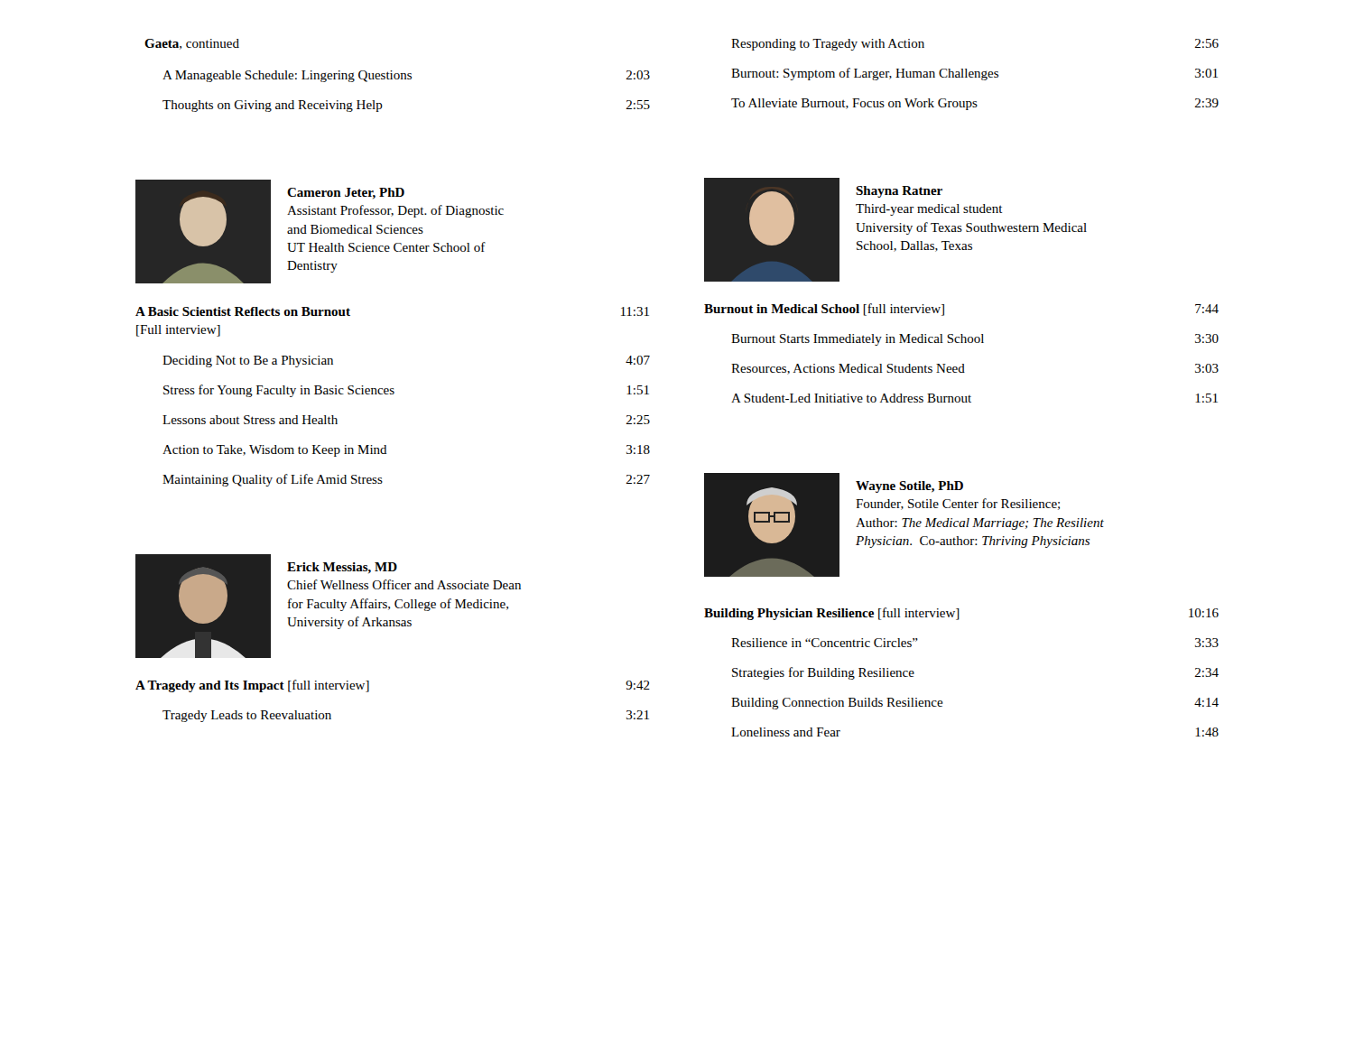Gaeta, continued
A Manageable Schedule: Lingering Questions 2:03
Thoughts on Giving and Receiving Help 2:55
Cameron Jeter, PhD
Assistant Professor, Dept. of Diagnostic
and Biomedical Sciences
UT Health Science Center School of
Dentistry
A Basic Scientist Reflects on Burnout
[Full interview] 11:31
Deciding Not to Be a Physician 4:07
Stress for Young Faculty in Basic Sciences 1:51
Lessons about Stress and Health 2:25
Action to Take, Wisdom to Keep in Mind 3:18
Maintaining Quality of Life Amid Stress 2:27
Erick Messias, MD
Chief Wellness Officer and Associate Dean
for Faculty Affairs, College of Medicine,
University of Arkansas
A Tragedy and Its Impact [full interview] 9:42
Tragedy Leads to Reevaluation 3:21
Responding to Tragedy with Action 2:56
Burnout: Symptom of Larger, Human Challenges 3:01
To Alleviate Burnout, Focus on Work Groups 2:39
Shayna Ratner
Third-year medical student
University of Texas Southwestern Medical
School, Dallas, Texas
Burnout in Medical School [full interview] 7:44
Burnout Starts Immediately in Medical School 3:30
Resources, Actions Medical Students Need 3:03
A Student-Led Initiative to Address Burnout 1:51
Wayne Sotile, PhD
Founder, Sotile Center for Resilience;
Author: The Medical Marriage; The Resilient
Physician. Co-author: Thriving Physicians
Building Physician Resilience [full interview] 10:16
Resilience in “Concentric Circles” 3:33
Strategies for Building Resilience 2:34
Building Connection Builds Resilience 4:14
Loneliness and Fear 1:48